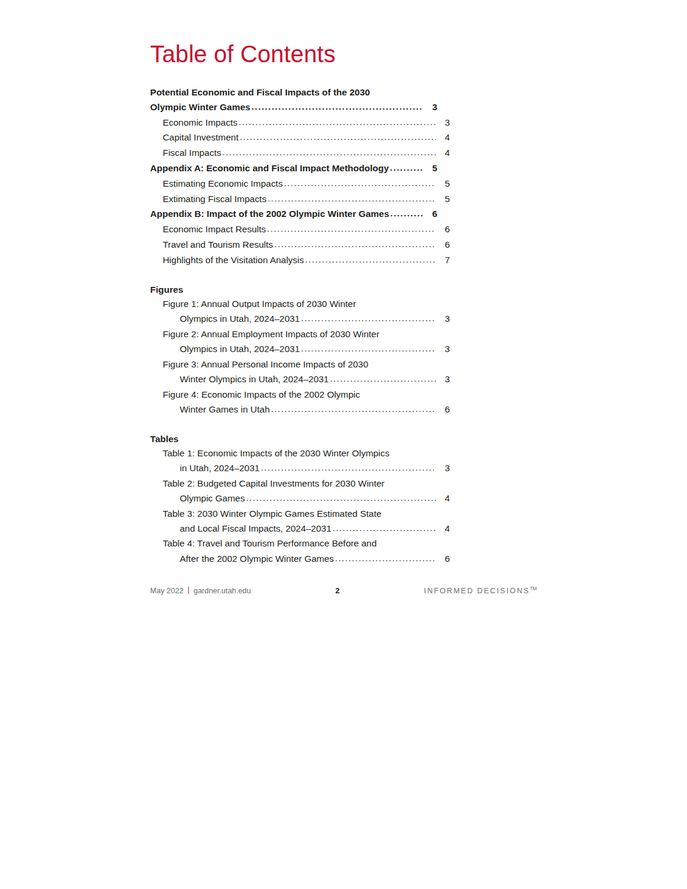Table of Contents
Potential Economic and Fiscal Impacts of the 2030
Olympic Winter Games ................................................................... 3
Economic Impacts ................................................................... 3
Capital Investment ................................................................... 4
Fiscal Impacts ................................................................... 4
Appendix A: Economic and Fiscal Impact Methodology ................................................................... 5
Estimating Economic Impacts ................................................................... 5
Extimating Fiscal Impacts ................................................................... 5
Appendix B: Impact of the 2002 Olympic Winter Games ................................................................... 6
Economic Impact Results ................................................................... 6
Travel and Tourism Results ................................................................... 6
Highlights of the Visitation Analysis ................................................................... 7
Figures
Figure 1: Annual Output Impacts of 2030 Winter
Olympics in Utah, 2024–2031 ................................................................... 3
Figure 2: Annual Employment Impacts of 2030 Winter
Olympics in Utah, 2024–2031 ................................................................... 3
Figure 3: Annual Personal Income Impacts of 2030
Winter Olympics in Utah, 2024–2031 ................................................................... 3
Figure 4: Economic Impacts of the 2002 Olympic
Winter Games in Utah ................................................................... 6
Tables
Table 1: Economic Impacts of the 2030 Winter Olympics
in Utah, 2024–2031 ................................................................... 3
Table 2: Budgeted Capital Investments for 2030 Winter
Olympic Games ................................................................... 4
Table 3: 2030 Winter Olympic Games Estimated State
and Local Fiscal Impacts, 2024–2031 ................................................................... 4
Table 4: Travel and Tourism Performance Before and
After the 2002 Olympic Winter Games ................................................................... 6
May 2022 gardner.utah.edu
2
INFORMED DECISIONSTM